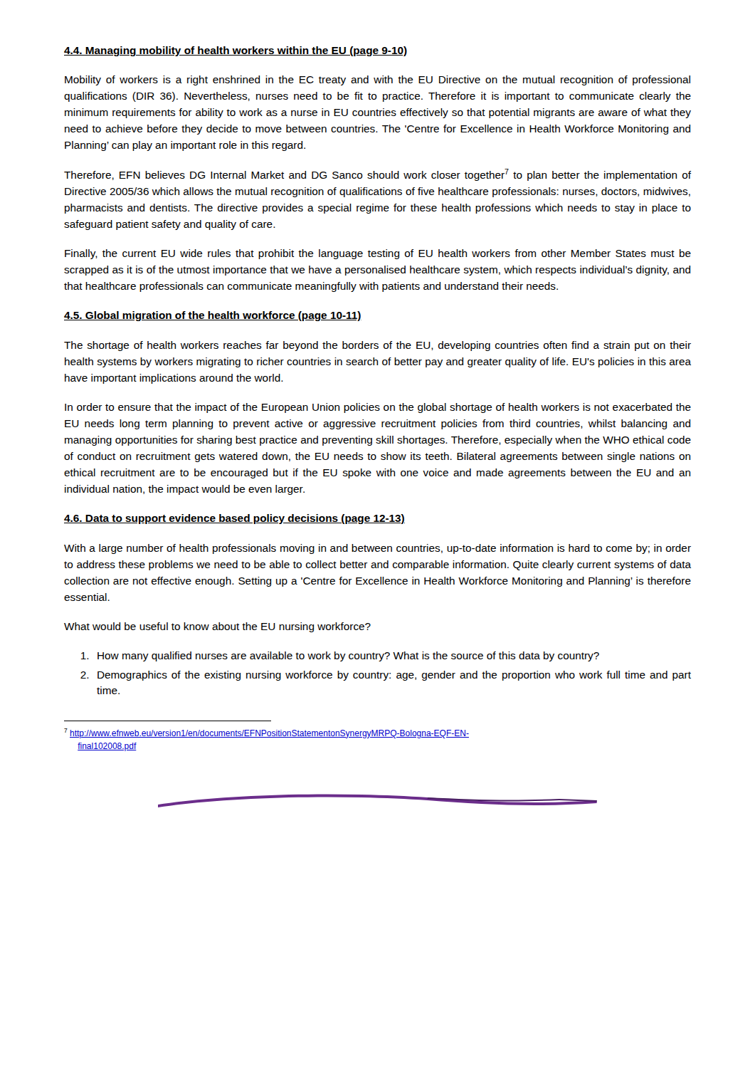4.4. Managing mobility of health workers within the EU (page 9-10)
Mobility of workers is a right enshrined in the EC treaty and with the EU Directive on the mutual recognition of professional qualifications (DIR 36). Nevertheless, nurses need to be fit to practice. Therefore it is important to communicate clearly the minimum requirements for ability to work as a nurse in EU countries effectively so that potential migrants are aware of what they need to achieve before they decide to move between countries. The 'Centre for Excellence in Health Workforce Monitoring and Planning’ can play an important role in this regard.
Therefore, EFN believes DG Internal Market and DG Sanco should work closer together7 to plan better the implementation of Directive 2005/36 which allows the mutual recognition of qualifications of five healthcare professionals: nurses, doctors, midwives, pharmacists and dentists. The directive provides a special regime for these health professions which needs to stay in place to safeguard patient safety and quality of care.
Finally, the current EU wide rules that prohibit the language testing of EU health workers from other Member States must be scrapped as it is of the utmost importance that we have a personalised healthcare system, which respects individual’s dignity, and that healthcare professionals can communicate meaningfully with patients and understand their needs.
4.5. Global migration of the health workforce (page 10-11)
The shortage of health workers reaches far beyond the borders of the EU, developing countries often find a strain put on their health systems by workers migrating to richer countries in search of better pay and greater quality of life. EU's policies in this area have important implications around the world.
In order to ensure that the impact of the European Union policies on the global shortage of health workers is not exacerbated the EU needs long term planning to prevent active or aggressive recruitment policies from third countries, whilst balancing and managing opportunities for sharing best practice and preventing skill shortages. Therefore, especially when the WHO ethical code of conduct on recruitment gets watered down, the EU needs to show its teeth. Bilateral agreements between single nations on ethical recruitment are to be encouraged but if the EU spoke with one voice and made agreements between the EU and an individual nation, the impact would be even larger.
4.6. Data to support evidence based policy decisions (page 12-13)
With a large number of health professionals moving in and between countries, up-to-date information is hard to come by; in order to address these problems we need to be able to collect better and comparable information. Quite clearly current systems of data collection are not effective enough. Setting up a 'Centre for Excellence in Health Workforce Monitoring and Planning’ is therefore essential.
What would be useful to know about the EU nursing workforce?
How many qualified nurses are available to work by country? What is the source of this data by country?
Demographics of the existing nursing workforce by country: age, gender and the proportion who work full time and part time.
7 http://www.efnweb.eu/version1/en/documents/EFNPositionStatementonSynergyMRPQ-Bologna-EQF-EN- final102008.pdf